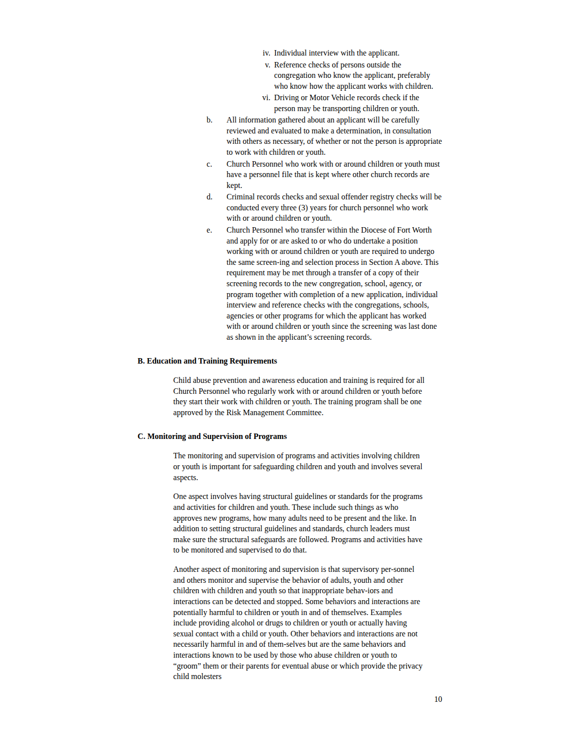iv. Individual interview with the applicant.
v. Reference checks of persons outside the congregation who know the applicant, preferably who know how the applicant works with children.
vi. Driving or Motor Vehicle records check if the person may be transporting children or youth.
b. All information gathered about an applicant will be carefully reviewed and evaluated to make a determination, in consultation with others as necessary, of whether or not the person is appropriate to work with children or youth.
c. Church Personnel who work with or around children or youth must have a personnel file that is kept where other church records are kept.
d. Criminal records checks and sexual offender registry checks will be conducted every three (3) years for church personnel who work with or around children or youth.
e. Church Personnel who transfer within the Diocese of Fort Worth and apply for or are asked to or who do undertake a position working with or around children or youth are required to undergo the same screen-ing and selection process in Section A above. This requirement may be met through a transfer of a copy of their screening records to the new congregation, school, agency, or program together with completion of a new application, individual interview and reference checks with the congregations, schools, agencies or other programs for which the applicant has worked with or around children or youth since the screening was last done as shown in the applicant’s screening records.
B. Education and Training Requirements
Child abuse prevention and awareness education and training is required for all Church Personnel who regularly work with or around children or youth before they start their work with children or youth. The training program shall be one approved by the Risk Management Committee.
C. Monitoring and Supervision of Programs
The monitoring and supervision of programs and activities involving children or youth is important for safeguarding children and youth and involves several aspects.
One aspect involves having structural guidelines or standards for the programs and activities for children and youth. These include such things as who approves new programs, how many adults need to be present and the like. In addition to setting structural guidelines and standards, church leaders must make sure the structural safeguards are followed. Programs and activities have to be monitored and supervised to do that.
Another aspect of monitoring and supervision is that supervisory per-sonnel and others monitor and supervise the behavior of adults, youth and other children with children and youth so that inappropriate behav-iors and interactions can be detected and stopped. Some behaviors and interactions are potentially harmful to children or youth in and of themselves. Examples include providing alcohol or drugs to children or youth or actually having sexual contact with a child or youth. Other behaviors and interactions are not necessarily harmful in and of them-selves but are the same behaviors and interactions known to be used by those who abuse children or youth to “groom” them or their parents for eventual abuse or which provide the privacy child molesters
10